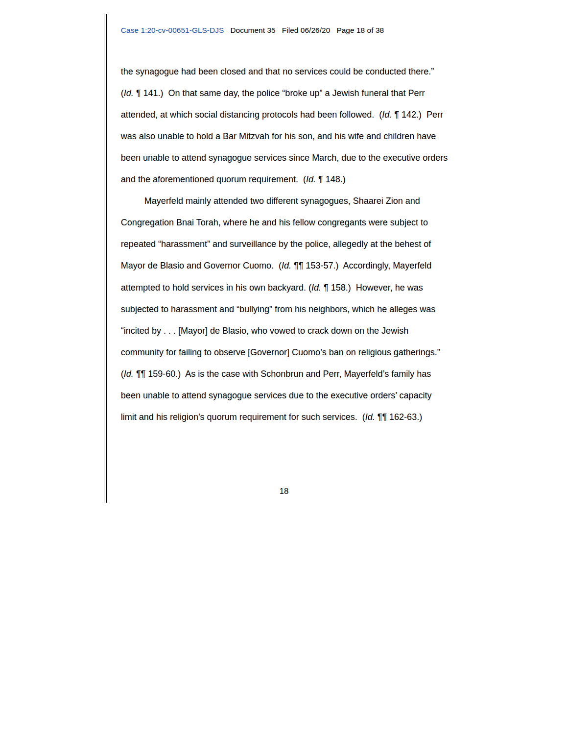Case 1:20-cv-00651-GLS-DJS Document 35 Filed 06/26/20 Page 18 of 38
the synagogue had been closed and that no services could be conducted there.” (Id. ¶ 141.) On that same day, the police “broke up” a Jewish funeral that Perr attended, at which social distancing protocols had been followed. (Id. ¶ 142.) Perr was also unable to hold a Bar Mitzvah for his son, and his wife and children have been unable to attend synagogue services since March, due to the executive orders and the aforementioned quorum requirement. (Id. ¶ 148.)
Mayerfeld mainly attended two different synagogues, Shaarei Zion and Congregation Bnai Torah, where he and his fellow congregants were subject to repeated “harassment” and surveillance by the police, allegedly at the behest of Mayor de Blasio and Governor Cuomo. (Id. ¶¶ 153-57.) Accordingly, Mayerfeld attempted to hold services in his own backyard. (Id. ¶ 158.) However, he was subjected to harassment and “bullying” from his neighbors, which he alleges was “incited by . . . [Mayor] de Blasio, who vowed to crack down on the Jewish community for failing to observe [Governor] Cuomo’s ban on religious gatherings.” (Id. ¶¶ 159-60.) As is the case with Schonbrun and Perr, Mayerfeld’s family has been unable to attend synagogue services due to the executive orders’ capacity limit and his religion’s quorum requirement for such services. (Id. ¶¶ 162-63.)
18